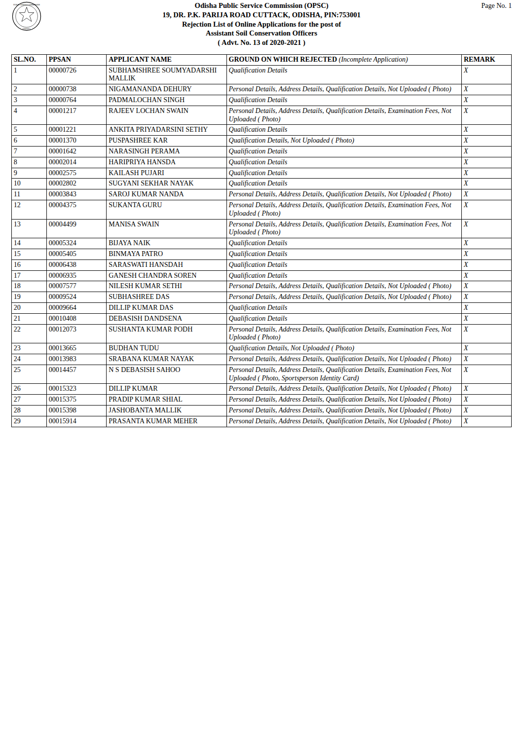Page No. 1
PUBLIC SERVICE COMMISSION ODISHA
Odisha Public Service Commission (OPSC)
19, DR. P.K. PARIJA ROAD CUTTACK, ODISHA, PIN:753001
Rejection List of Online Applications for the post of
Assistant Soil Conservation Officers
( Advt. No. 13 of 2020-2021 )
| SL.NO. | PPSAN | APPLICANT NAME | GROUND ON WHICH REJECTED (Incomplete Application) | REMARK |
| --- | --- | --- | --- | --- |
| 1 | 00000726 | SUBHAMSHREE SOUMYADARSHI MALLIK | Qualification Details | X |
| 2 | 00000738 | NIGAMANANDA DEHURY | Personal Details, Address Details, Qualification Details, Not Uploaded ( Photo) | X |
| 3 | 00000764 | PADMALOCHAN SINGH | Qualification Details | X |
| 4 | 00001217 | RAJEEV LOCHAN SWAIN | Personal Details, Address Details, Qualification Details, Examination Fees, Not Uploaded ( Photo) | X |
| 5 | 00001221 | ANKITA PRIYADARSINI SETHY | Qualification Details | X |
| 6 | 00001370 | PUSPASHREE KAR | Qualification Details, Not Uploaded ( Photo) | X |
| 7 | 00001642 | NARASINGH PERAMA | Qualification Details | X |
| 8 | 00002014 | HARIPRIYA HANSDA | Qualification Details | X |
| 9 | 00002575 | KAILASH PUJARI | Qualification Details | X |
| 10 | 00002802 | SUGYANI SEKHAR NAYAK | Qualification Details | X |
| 11 | 00003843 | SAROJ KUMAR NANDA | Personal Details, Address Details, Qualification Details, Not Uploaded ( Photo) | X |
| 12 | 00004375 | SUKANTA GURU | Personal Details, Address Details, Qualification Details, Examination Fees, Not Uploaded ( Photo) | X |
| 13 | 00004499 | MANISA SWAIN | Personal Details, Address Details, Qualification Details, Examination Fees, Not Uploaded ( Photo) | X |
| 14 | 00005324 | BIJAYA NAIK | Qualification Details | X |
| 15 | 00005405 | BINMAYA PATRO | Qualification Details | X |
| 16 | 00006438 | SARASWATI HANSDAH | Qualification Details | X |
| 17 | 00006935 | GANESH CHANDRA SOREN | Qualification Details | X |
| 18 | 00007577 | NILESH KUMAR SETHI | Personal Details, Address Details, Qualification Details, Not Uploaded ( Photo) | X |
| 19 | 00009524 | SUBHASHREE DAS | Personal Details, Address Details, Qualification Details, Not Uploaded ( Photo) | X |
| 20 | 00009664 | DILLIP KUMAR DAS | Qualification Details | X |
| 21 | 00010408 | DEBASISH DANDSENA | Qualification Details | X |
| 22 | 00012073 | SUSHANTA KUMAR PODH | Personal Details, Address Details, Qualification Details, Examination Fees, Not Uploaded ( Photo) | X |
| 23 | 00013665 | BUDHAN TUDU | Qualification Details, Not Uploaded ( Photo) | X |
| 24 | 00013983 | SRABANA KUMAR NAYAK | Personal Details, Address Details, Qualification Details, Not Uploaded ( Photo) | X |
| 25 | 00014457 | N S DEBASISH SAHOO | Personal Details, Address Details, Qualification Details, Examination Fees, Not Uploaded ( Photo, Sportsperson Identity Card) | X |
| 26 | 00015323 | DILLIP KUMAR | Personal Details, Address Details, Qualification Details, Not Uploaded ( Photo) | X |
| 27 | 00015375 | PRADIP KUMAR SHIAL | Personal Details, Address Details, Qualification Details, Not Uploaded ( Photo) | X |
| 28 | 00015398 | JASHOBANTA MALLIK | Personal Details, Address Details, Qualification Details, Not Uploaded ( Photo) | X |
| 29 | 00015914 | PRASANTA KUMAR MEHER | Personal Details, Address Details, Qualification Details, Not Uploaded ( Photo) | X |